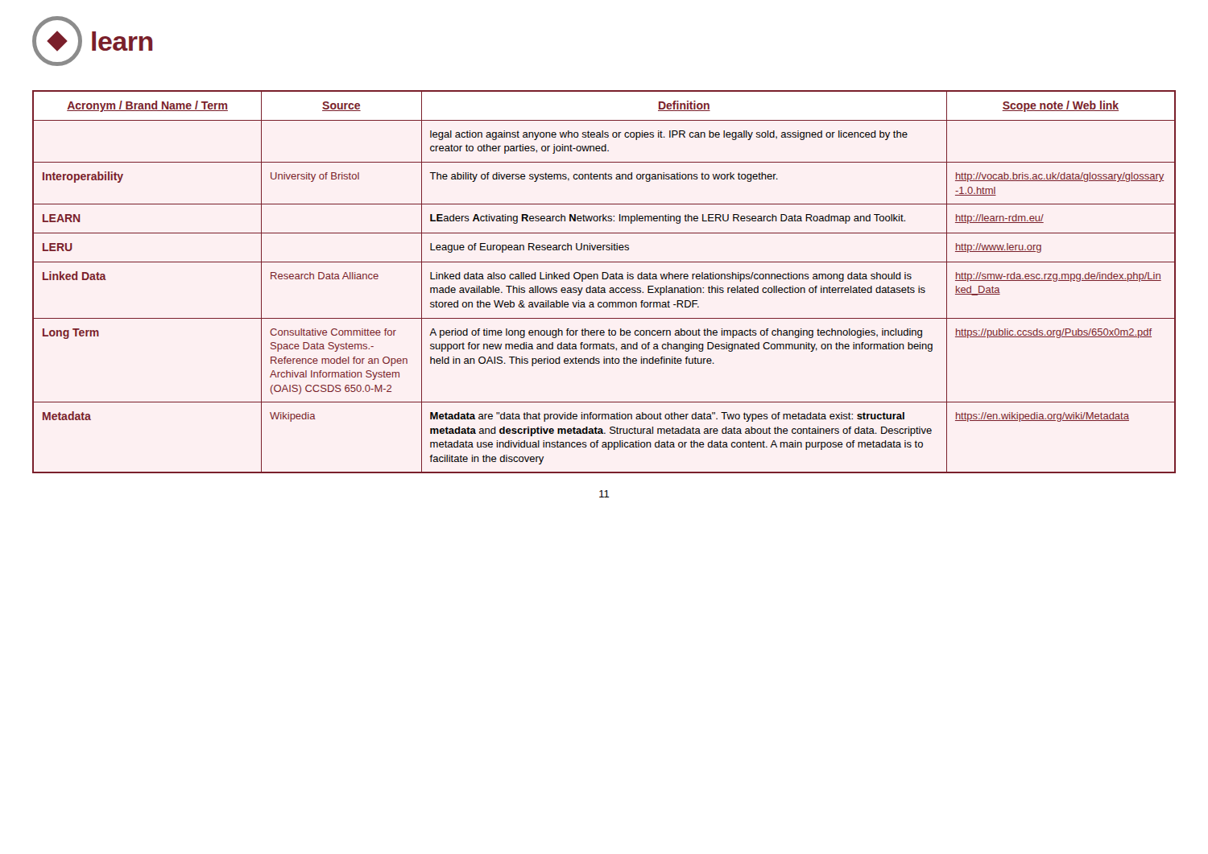learn
| Acronym / Brand Name / Term | Source | Definition | Scope note / Web link |
| --- | --- | --- | --- |
| | | legal action against anyone who steals or copies it. IPR can be legally sold, assigned or licenced by the creator to other parties, or joint-owned. | |
| Interoperability | University of Bristol | The ability of diverse systems, contents and organisations to work together. | http://vocab.bris.ac.uk/data/glossary/glossary-1.0.html |
| LEARN | | LE aders A ctivating R esearch N etworks: Implementing the LERU Research Data Roadmap and Toolkit. | http://learn-rdm.eu/ |
| LERU | | League of European Research Universities | http://www.leru.org |
| Linked Data | Research Data Alliance | Linked data also called Linked Open Data is data where relationships/connections among data should is made available. This allows easy data access. Explanation: this related collection of interrelated datasets is stored on the Web & available via a common format -RDF. | http://smw-rda.esc.rzg.mpg.de/index.php/Linked_Data |
| Long Term | Consultative Committee for Space Data Systems.- Reference model for an Open Archival Information System (OAIS) CCSDS 650.0-M-2 | A period of time long enough for there to be concern about the impacts of changing technologies, including support for new media and data formats, and of a changing Designated Community, on the information being held in an OAIS. This period extends into the indefinite future. | https://public.ccsds.org/Pubs/650x0m2.pdf |
| Metadata | Wikipedia | Metadata are "data that provide information about other data". Two types of metadata exist: structural metadata and descriptive metadata . Structural metadata are data about the containers of data. Descriptive metadata use individual instances of application data or the data content. A main purpose of metadata is to facilitate in the discovery | https://en.wikipedia.org/wiki/Metadata |
11